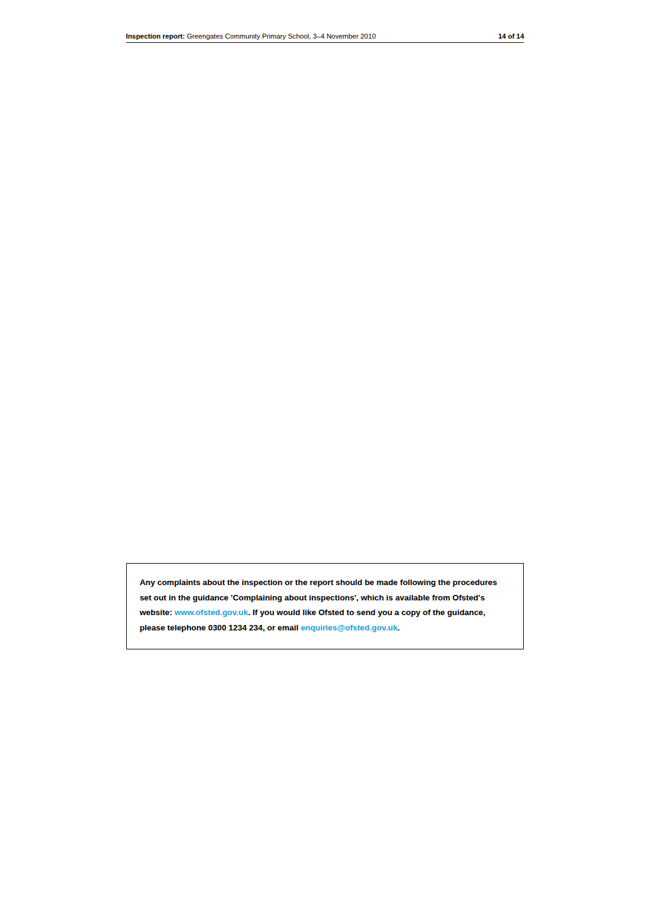Inspection report: Greengates Community Primary School, 3–4 November 2010
14 of 14
Any complaints about the inspection or the report should be made following the procedures set out in the guidance 'Complaining about inspections', which is available from Ofsted's website: www.ofsted.gov.uk. If you would like Ofsted to send you a copy of the guidance, please telephone 0300 1234 234, or email enquiries@ofsted.gov.uk.